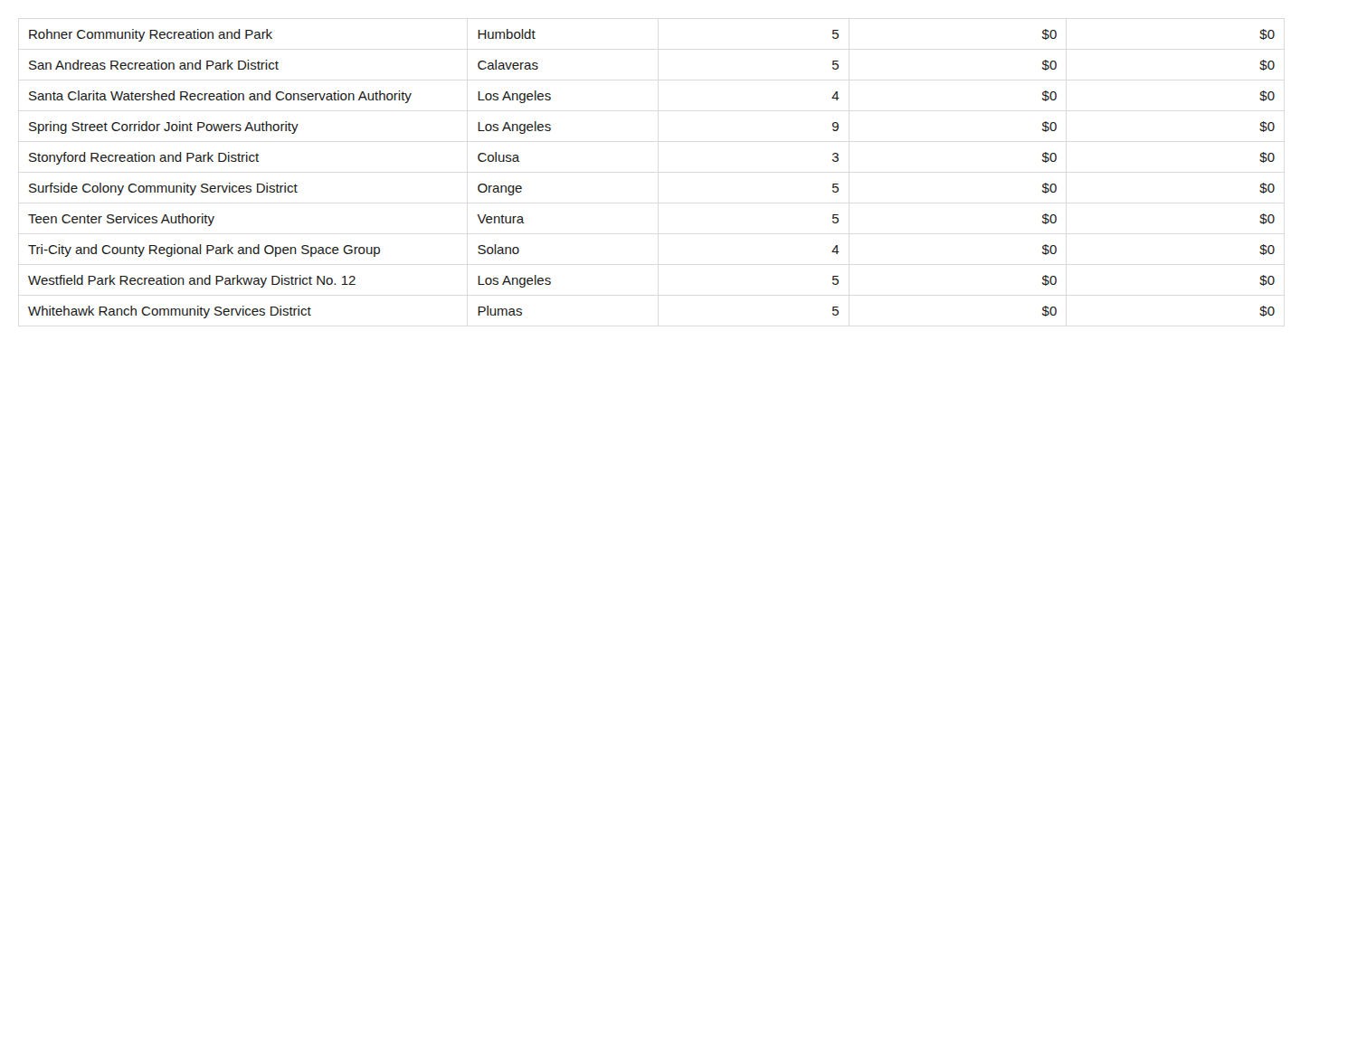| Rohner Community Recreation and Park | Humboldt | 5 | $0 | $0 |
| San Andreas Recreation and Park District | Calaveras | 5 | $0 | $0 |
| Santa Clarita Watershed Recreation and Conservation Authority | Los Angeles | 4 | $0 | $0 |
| Spring Street Corridor Joint Powers Authority | Los Angeles | 9 | $0 | $0 |
| Stonyford Recreation and Park District | Colusa | 3 | $0 | $0 |
| Surfside Colony Community Services District | Orange | 5 | $0 | $0 |
| Teen Center Services Authority | Ventura | 5 | $0 | $0 |
| Tri-City and County Regional Park and Open Space Group | Solano | 4 | $0 | $0 |
| Westfield Park Recreation and Parkway District No. 12 | Los Angeles | 5 | $0 | $0 |
| Whitehawk Ranch Community Services District | Plumas | 5 | $0 | $0 |